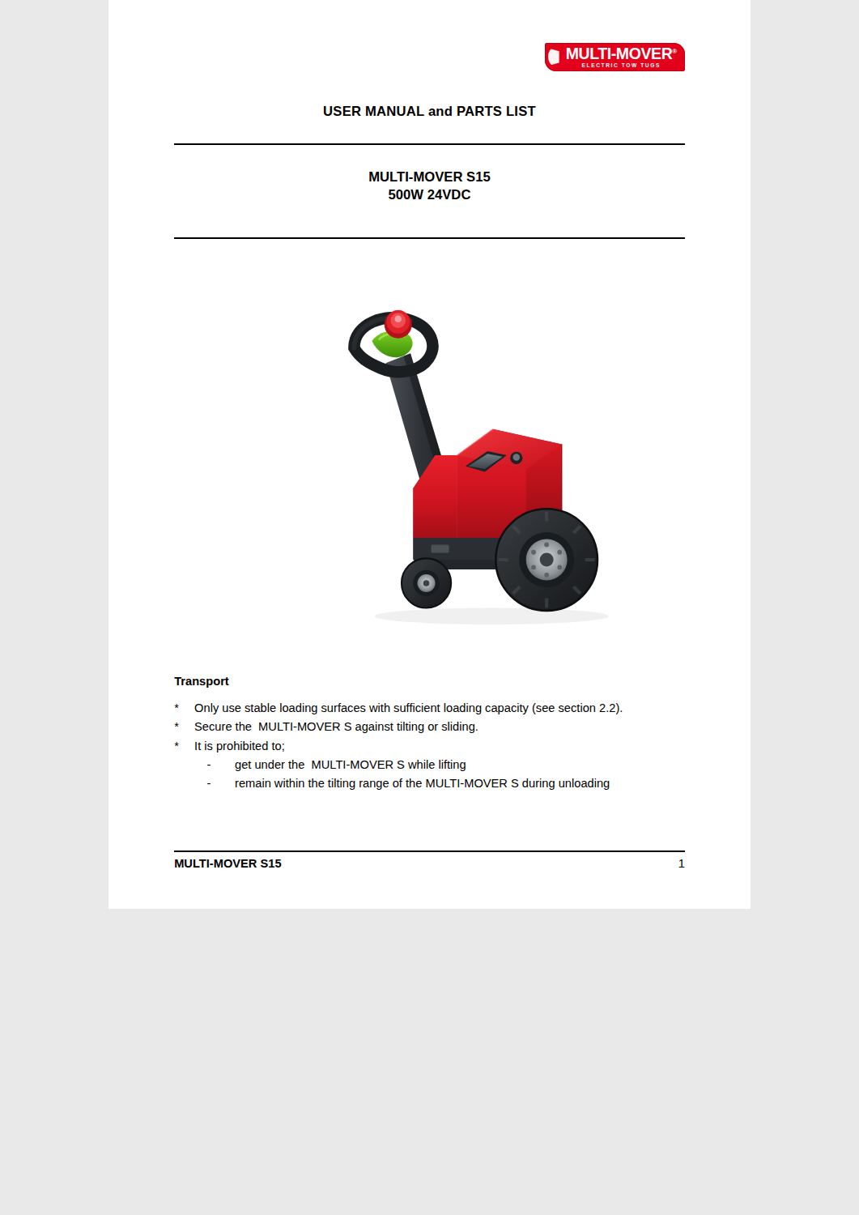MULTI-MOVER®
ELECTRIC TOW TUGS
USER MANUAL and PARTS LIST
MULTI-MOVER S15
500W 24VDC
Transport
* Only use stable loading surfaces with sufficient loading capacity (see section 2.2).
* Secure the MULTI-MOVER S against tilting or sliding.
* It is prohibited to;
- get under the MULTI-MOVER S while lifting
- remain within the tilting range of the MULTI-MOVER S during unloading
MULTI-MOVER S15 1